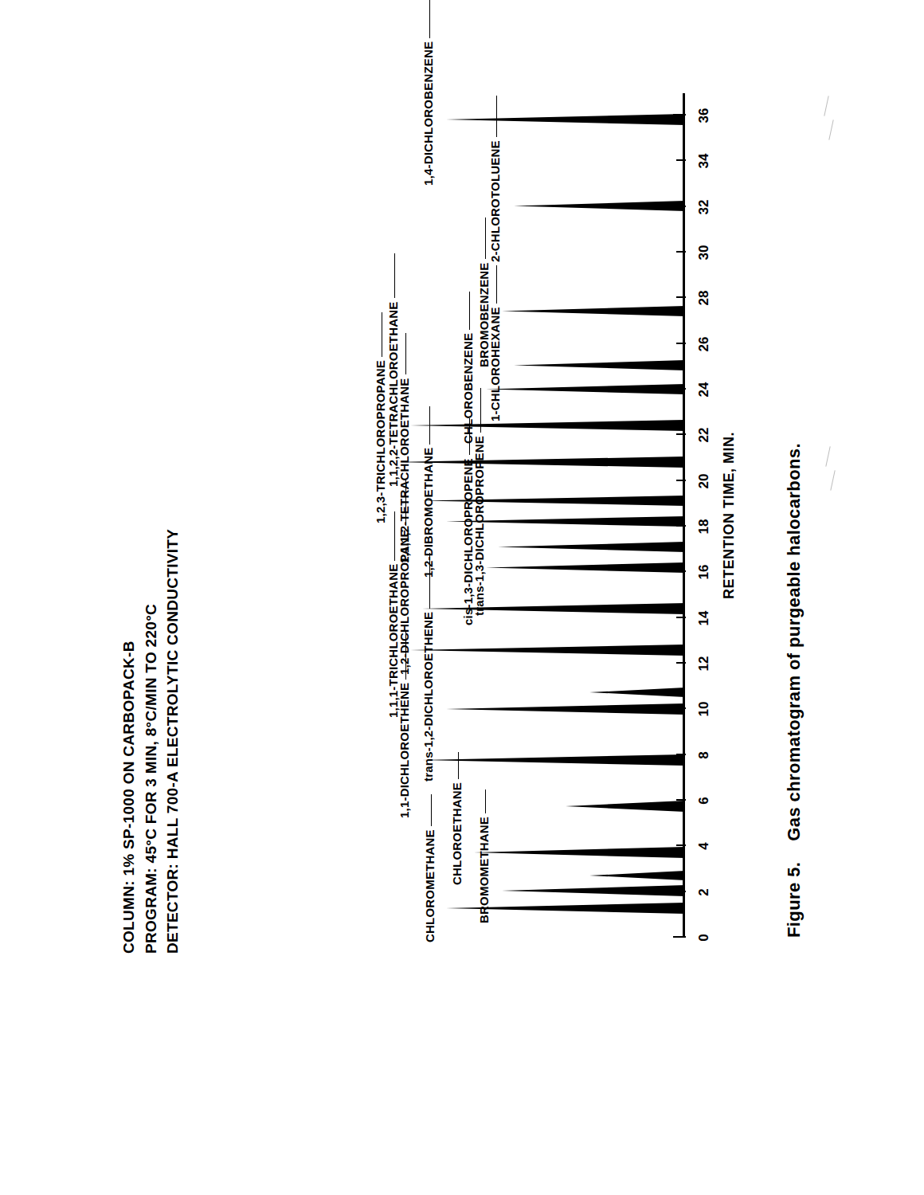Column: 1% SP-1000 on Carbopack-B
Program: 45°C for 3 min, 8°C/min to 220°C
Detector: Hall 700-A Electrolytic Conductivity
CHLOROMETHANE
BROMOMETHANE
CHLOROETHANE
1,1-DICHLOROETHENE
trans-1,2-DICHLOROETHENE
1,1,1-TRICHLOROETHANE
1,2-DICHLOROPROPANE
cis-1,3-DICHLOROPROPENE
trans-1,3-DICHLOROPROPENE
1,2-DIBROMOETHANE
1,1,1,2-TETRACHLOROETHANE
1,2,3-TRICHLOROPROPANE
1,1,2,2-TETRACHLOROETHANE
CHLOROBENZENE
1-CHLOROHEXANE
BROMOBENZENE
2-CHLOROTOLUENE
1,4-DICHLOROBENZENE
0
2
4
6
8
10
12
14
16
18
20
22
24
26
28
30
32
34
36
RETENTION TIME, MIN.
Figure 5. Gas chromatogram of purgeable halocarbons.